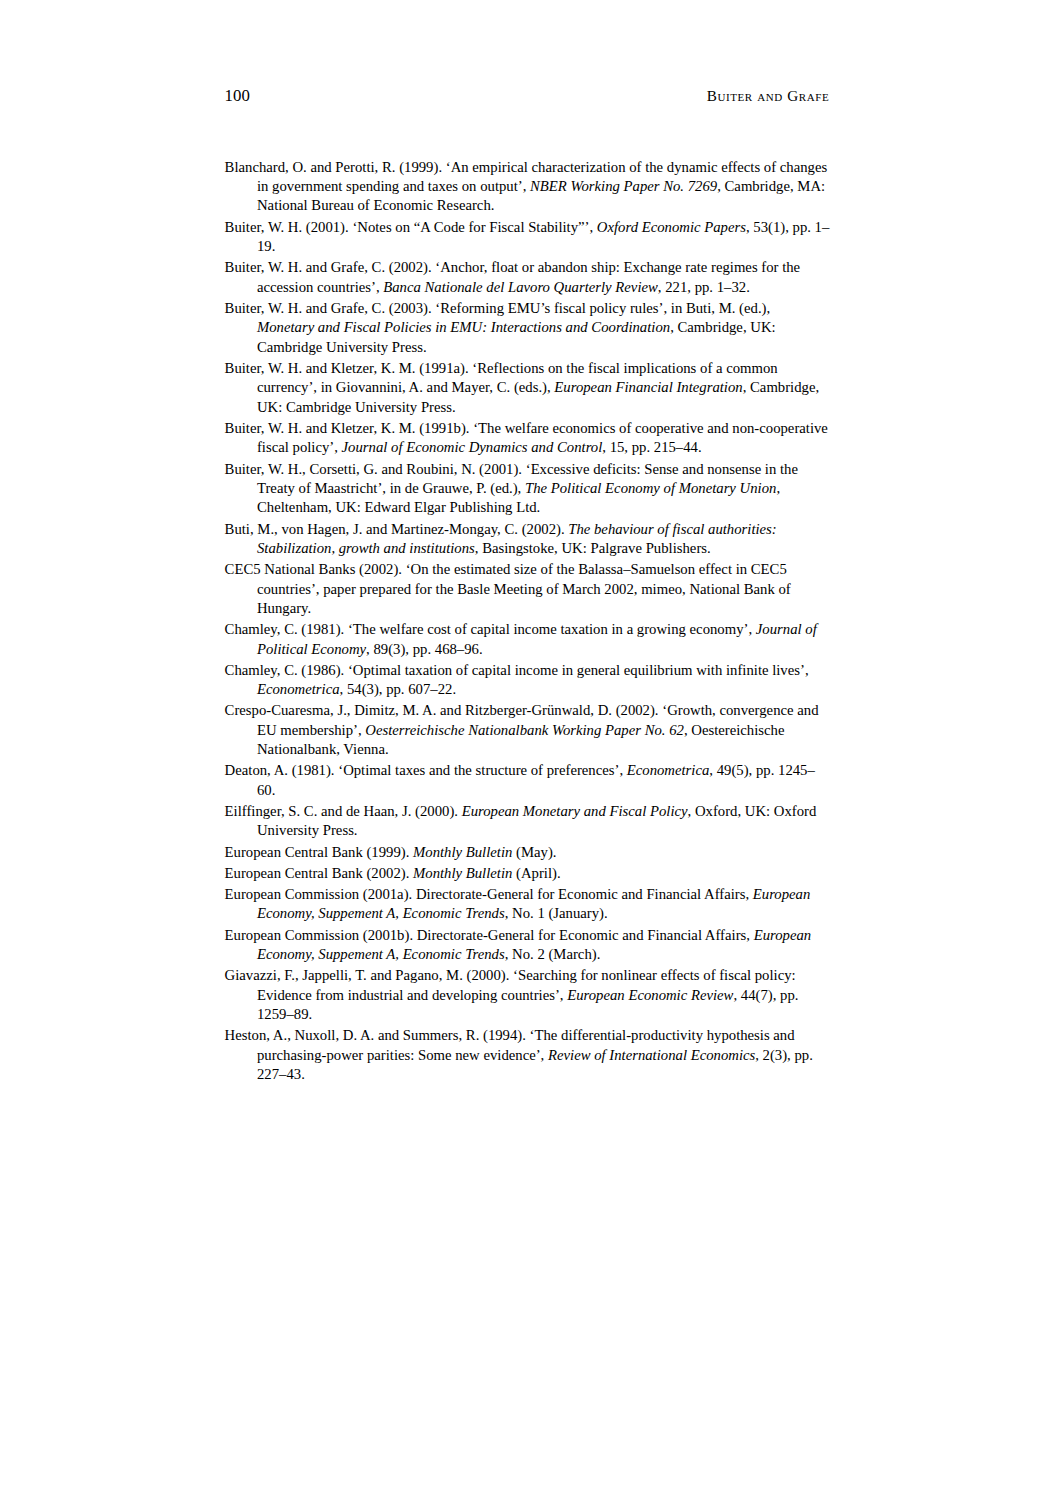100
Buiter and Grafe
Blanchard, O. and Perotti, R. (1999). ‘An empirical characterization of the dynamic effects of changes in government spending and taxes on output’, NBER Working Paper No. 7269, Cambridge, MA: National Bureau of Economic Research.
Buiter, W. H. (2001). ‘Notes on “A Code for Fiscal Stability”’, Oxford Economic Papers, 53(1), pp. 1–19.
Buiter, W. H. and Grafe, C. (2002). ‘Anchor, float or abandon ship: Exchange rate regimes for the accession countries’, Banca Nationale del Lavoro Quarterly Review, 221, pp. 1–32.
Buiter, W. H. and Grafe, C. (2003). ‘Reforming EMU’s fiscal policy rules’, in Buti, M. (ed.), Monetary and Fiscal Policies in EMU: Interactions and Coordination, Cambridge, UK: Cambridge University Press.
Buiter, W. H. and Kletzer, K. M. (1991a). ‘Reflections on the fiscal implications of a common currency’, in Giovannini, A. and Mayer, C. (eds.), European Financial Integration, Cambridge, UK: Cambridge University Press.
Buiter, W. H. and Kletzer, K. M. (1991b). ‘The welfare economics of cooperative and non-cooperative fiscal policy’, Journal of Economic Dynamics and Control, 15, pp. 215–44.
Buiter, W. H., Corsetti, G. and Roubini, N. (2001). ‘Excessive deficits: Sense and nonsense in the Treaty of Maastricht’, in de Grauwe, P. (ed.), The Political Economy of Monetary Union, Cheltenham, UK: Edward Elgar Publishing Ltd.
Buti, M., von Hagen, J. and Martinez-Mongay, C. (2002). The behaviour of fiscal authorities: Stabilization, growth and institutions, Basingstoke, UK: Palgrave Publishers.
CEC5 National Banks (2002). ‘On the estimated size of the Balassa–Samuelson effect in CEC5 countries’, paper prepared for the Basle Meeting of March 2002, mimeo, National Bank of Hungary.
Chamley, C. (1981). ‘The welfare cost of capital income taxation in a growing economy’, Journal of Political Economy, 89(3), pp. 468–96.
Chamley, C. (1986). ‘Optimal taxation of capital income in general equilibrium with infinite lives’, Econometrica, 54(3), pp. 607–22.
Crespo-Cuaresma, J., Dimitz, M. A. and Ritzberger-Grünwald, D. (2002). ‘Growth, convergence and EU membership’, Oesterreichische Nationalbank Working Paper No. 62, Oestereichische Nationalbank, Vienna.
Deaton, A. (1981). ‘Optimal taxes and the structure of preferences’, Econometrica, 49(5), pp. 1245–60.
Eilffinger, S. C. and de Haan, J. (2000). European Monetary and Fiscal Policy, Oxford, UK: Oxford University Press.
European Central Bank (1999). Monthly Bulletin (May).
European Central Bank (2002). Monthly Bulletin (April).
European Commission (2001a). Directorate-General for Economic and Financial Affairs, European Economy, Suppement A, Economic Trends, No. 1 (January).
European Commission (2001b). Directorate-General for Economic and Financial Affairs, European Economy, Suppement A, Economic Trends, No. 2 (March).
Giavazzi, F., Jappelli, T. and Pagano, M. (2000). ‘Searching for nonlinear effects of fiscal policy: Evidence from industrial and developing countries’, European Economic Review, 44(7), pp. 1259–89.
Heston, A., Nuxoll, D. A. and Summers, R. (1994). ‘The differential-productivity hypothesis and purchasing-power parities: Some new evidence’, Review of International Economics, 2(3), pp. 227–43.